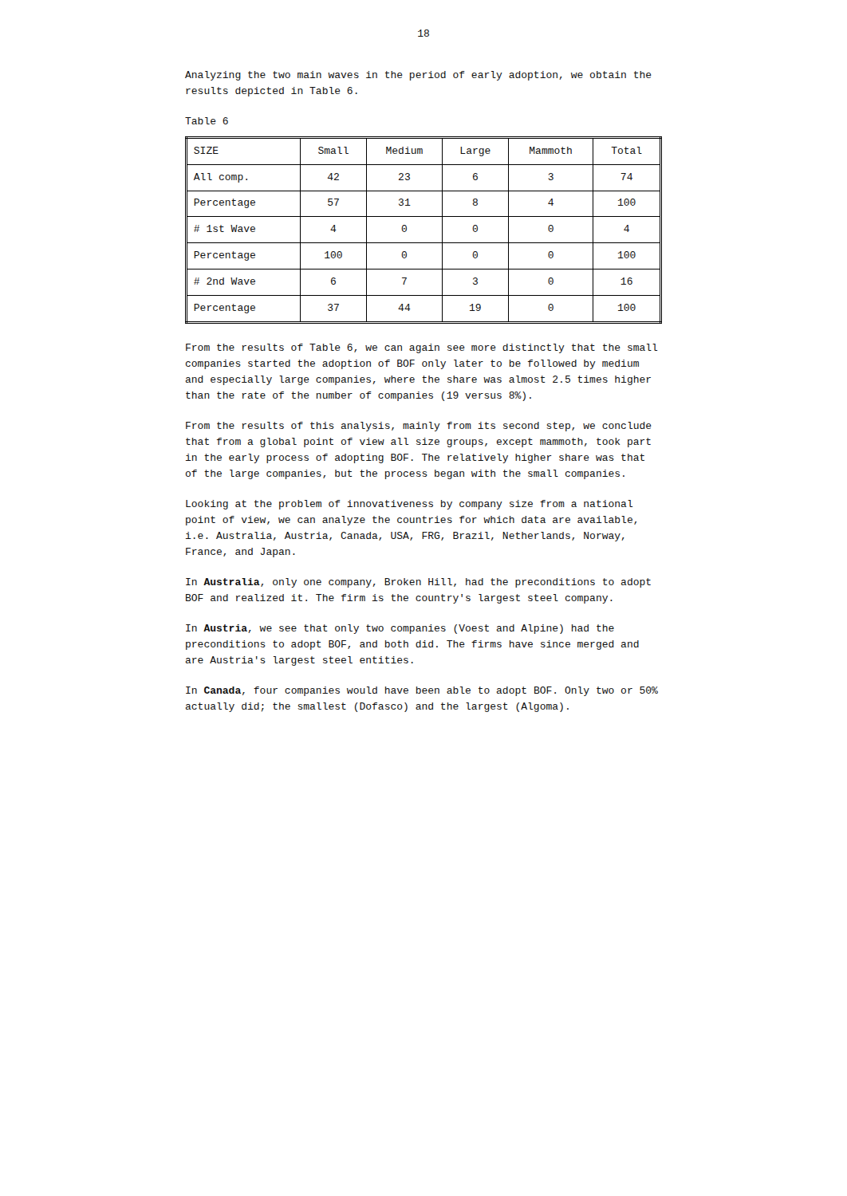18
Analyzing the two main waves in the period of early adoption, we obtain the results depicted in Table 6.
Table 6
| SIZE | Small | Medium | Large | Mammoth | Total |
| --- | --- | --- | --- | --- | --- |
| All comp. | 42 | 23 | 6 | 3 | 74 |
| Percentage | 57 | 31 | 8 | 4 | 100 |
| # 1st Wave | 4 | 0 | 0 | 0 | 4 |
| Percentage | 100 | 0 | 0 | 0 | 100 |
| # 2nd Wave | 6 | 7 | 3 | 0 | 16 |
| Percentage | 37 | 44 | 19 | 0 | 100 |
From the results of Table 6, we can again see more distinctly that the small companies started the adoption of BOF only later to be followed by medium and especially large companies, where the share was almost 2.5 times higher than the rate of the number of companies (19 versus 8%).
From the results of this analysis, mainly from its second step, we conclude that from a global point of view all size groups, except mammoth, took part in the early process of adopting BOF. The relatively higher share was that of the large companies, but the process began with the small companies.
Looking at the problem of innovativeness by company size from a national point of view, we can analyze the countries for which data are available, i.e. Australia, Austria, Canada, USA, FRG, Brazil, Netherlands, Norway, France, and Japan.
In Australia, only one company, Broken Hill, had the preconditions to adopt BOF and realized it. The firm is the country's largest steel company.
In Austria, we see that only two companies (Voest and Alpine) had the preconditions to adopt BOF, and both did. The firms have since merged and are Austria's largest steel entities.
In Canada, four companies would have been able to adopt BOF. Only two or 50% actually did; the smallest (Dofasco) and the largest (Algoma).